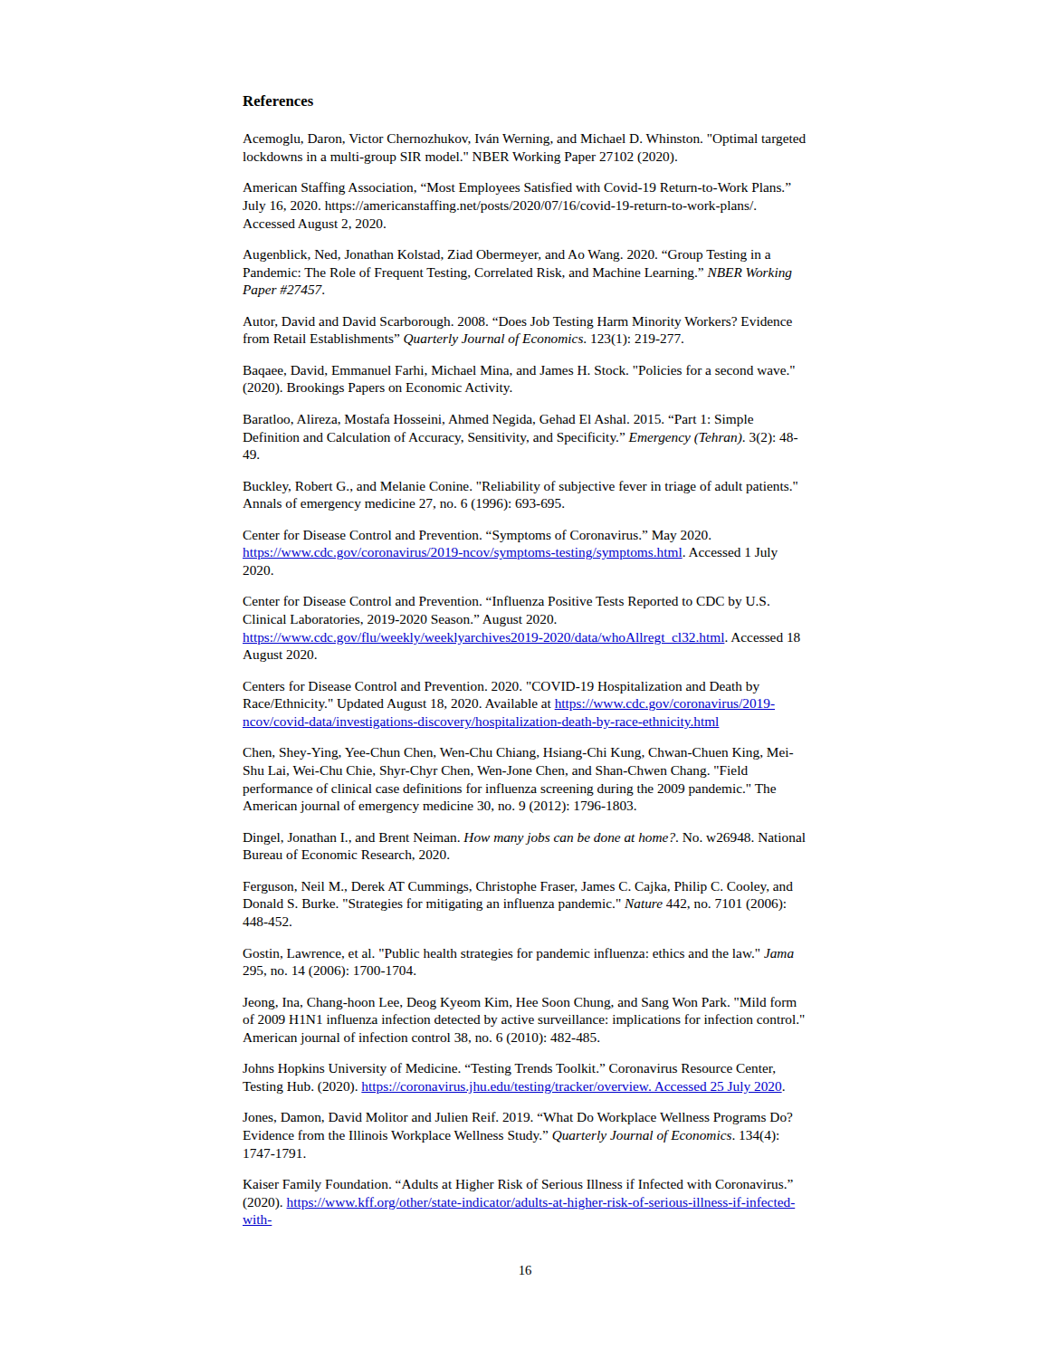References
Acemoglu, Daron, Victor Chernozhukov, Iván Werning, and Michael D. Whinston. "Optimal targeted lockdowns in a multi-group SIR model." NBER Working Paper 27102 (2020).
American Staffing Association, “Most Employees Satisfied with Covid-19 Return-to-Work Plans.” July 16, 2020. https://americanstaffing.net/posts/2020/07/16/covid-19-return-to-work-plans/. Accessed August 2, 2020.
Augenblick, Ned, Jonathan Kolstad, Ziad Obermeyer, and Ao Wang. 2020. “Group Testing in a Pandemic: The Role of Frequent Testing, Correlated Risk, and Machine Learning.” NBER Working Paper #27457.
Autor, David and David Scarborough. 2008. “Does Job Testing Harm Minority Workers? Evidence from Retail Establishments” Quarterly Journal of Economics. 123(1): 219-277.
Baqaee, David, Emmanuel Farhi, Michael Mina, and James H. Stock. "Policies for a second wave." (2020). Brookings Papers on Economic Activity.
Baratloo, Alireza, Mostafa Hosseini, Ahmed Negida, Gehad El Ashal. 2015. “Part 1: Simple Definition and Calculation of Accuracy, Sensitivity, and Specificity.” Emergency (Tehran). 3(2): 48-49.
Buckley, Robert G., and Melanie Conine. "Reliability of subjective fever in triage of adult patients." Annals of emergency medicine 27, no. 6 (1996): 693-695.
Center for Disease Control and Prevention. “Symptoms of Coronavirus.” May 2020. https://www.cdc.gov/coronavirus/2019-ncov/symptoms-testing/symptoms.html. Accessed 1 July 2020.
Center for Disease Control and Prevention. “Influenza Positive Tests Reported to CDC by U.S. Clinical Laboratories, 2019-2020 Season.” August 2020. https://www.cdc.gov/flu/weekly/weeklyarchives2019-2020/data/whoAllregt_cl32.html. Accessed 18 August 2020.
Centers for Disease Control and Prevention. 2020. "COVID-19 Hospitalization and Death by Race/Ethnicity." Updated August 18, 2020. Available at https://www.cdc.gov/coronavirus/2019-ncov/covid-data/investigations-discovery/hospitalization-death-by-race-ethnicity.html
Chen, Shey-Ying, Yee-Chun Chen, Wen-Chu Chiang, Hsiang-Chi Kung, Chwan-Chuen King, Mei-Shu Lai, Wei-Chu Chie, Shyr-Chyr Chen, Wen-Jone Chen, and Shan-Chwen Chang. "Field performance of clinical case definitions for influenza screening during the 2009 pandemic." The American journal of emergency medicine 30, no. 9 (2012): 1796-1803.
Dingel, Jonathan I., and Brent Neiman. How many jobs can be done at home?. No. w26948. National Bureau of Economic Research, 2020.
Ferguson, Neil M., Derek AT Cummings, Christophe Fraser, James C. Cajka, Philip C. Cooley, and Donald S. Burke. "Strategies for mitigating an influenza pandemic." Nature 442, no. 7101 (2006): 448-452.
Gostin, Lawrence, et al. "Public health strategies for pandemic influenza: ethics and the law." Jama 295, no. 14 (2006): 1700-1704.
Jeong, Ina, Chang-hoon Lee, Deog Kyeom Kim, Hee Soon Chung, and Sang Won Park. "Mild form of 2009 H1N1 influenza infection detected by active surveillance: implications for infection control." American journal of infection control 38, no. 6 (2010): 482-485.
Johns Hopkins University of Medicine. “Testing Trends Toolkit.” Coronavirus Resource Center, Testing Hub. (2020). https://coronavirus.jhu.edu/testing/tracker/overview. Accessed 25 July 2020.
Jones, Damon, David Molitor and Julien Reif. 2019. “What Do Workplace Wellness Programs Do? Evidence from the Illinois Workplace Wellness Study.” Quarterly Journal of Economics. 134(4): 1747-1791.
Kaiser Family Foundation. “Adults at Higher Risk of Serious Illness if Infected with Coronavirus.” (2020). https://www.kff.org/other/state-indicator/adults-at-higher-risk-of-serious-illness-if-infected-with-
16